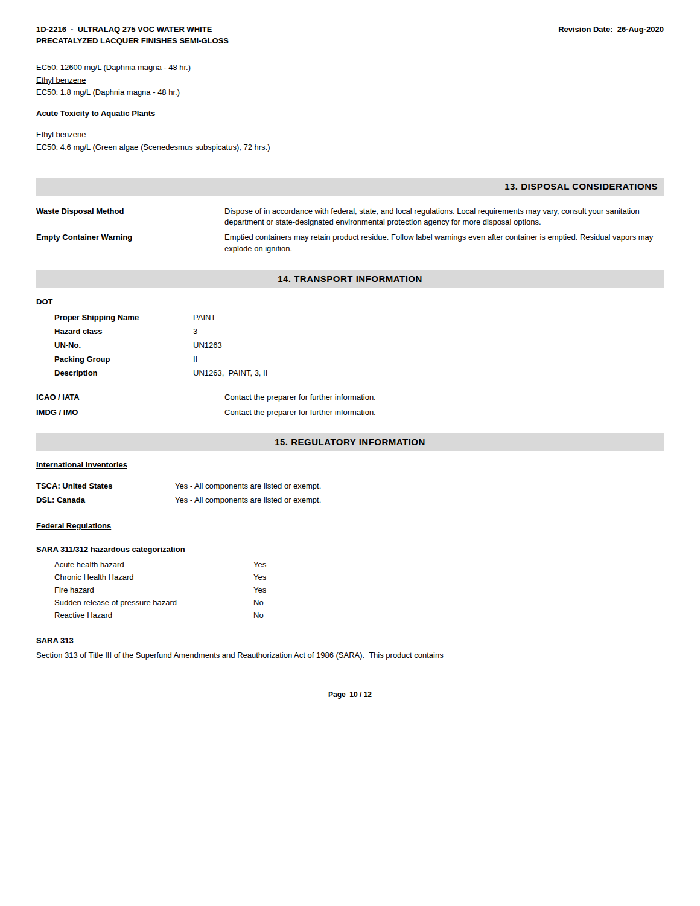1D-2216 - ULTRALAQ 275 VOC WATER WHITE
PRECATALYZED LACQUER FINISHES SEMI-GLOSS
Revision Date: 26-Aug-2020
EC50: 12600 mg/L (Daphnia magna - 48 hr.)
Ethyl benzene
EC50: 1.8 mg/L (Daphnia magna - 48 hr.)
Acute Toxicity to Aquatic Plants
Ethyl benzene
EC50: 4.6 mg/L (Green algae (Scenedesmus subspicatus), 72 hrs.)
13. DISPOSAL CONSIDERATIONS
| Waste Disposal Method | Dispose of in accordance with federal, state, and local regulations. Local requirements may vary, consult your sanitation department or state-designated environmental protection agency for more disposal options. |
| Empty Container Warning | Emptied containers may retain product residue. Follow label warnings even after container is emptied. Residual vapors may explode on ignition. |
14. TRANSPORT INFORMATION
DOT
| Proper Shipping Name | PAINT |
| Hazard class | 3 |
| UN-No. | UN1263 |
| Packing Group | II |
| Description | UN1263, PAINT, 3, II |
| ICAO / IATA | Contact the preparer for further information. |
| IMDG / IMO | Contact the preparer for further information. |
15. REGULATORY INFORMATION
International Inventories
| TSCA: United States | Yes - All components are listed or exempt. |
| DSL: Canada | Yes - All components are listed or exempt. |
Federal Regulations
SARA 311/312 hazardous categorization
| Acute health hazard | Yes |
| Chronic Health Hazard | Yes |
| Fire hazard | Yes |
| Sudden release of pressure hazard | No |
| Reactive Hazard | No |
SARA 313
Section 313 of Title III of the Superfund Amendments and Reauthorization Act of 1986 (SARA). This product contains
Page 10 / 12